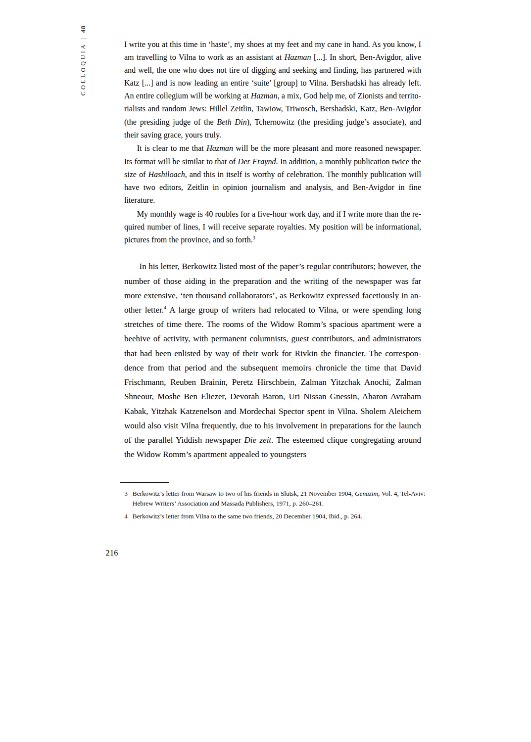Colloquia | 48
I write you at this time in ‘haste’, my shoes at my feet and my cane in hand. As you know, I am travelling to Vilna to work as an assistant at Hazman [...]. In short, Ben-Avigdor, alive and well, the one who does not tire of digging and seeking and finding, has partnered with Katz [...] and is now leading an entire ‘suite’ [group] to Vilna. Bershadski has already left. An entire collegium will be working at Hazman, a mix, God help me, of Zionists and territorialists and random Jews: Hillel Zeitlin, Tawiow, Triwosch, Bershadski, Katz, Ben-Avigdor (the presiding judge of the Beth Din), Tchernowitz (the presiding judge’s associate), and their saving grace, yours truly.
It is clear to me that Hazman will be the more pleasant and more reasoned newspaper. Its format will be similar to that of Der Fraynd. In addition, a monthly publication twice the size of Hashiloach, and this in itself is worthy of celebration. The monthly publication will have two editors, Zeitlin in opinion journalism and analysis, and Ben-Avigdor in fine literature.
My monthly wage is 40 roubles for a five-hour work day, and if I write more than the required number of lines, I will receive separate royalties. My position will be informational, pictures from the province, and so forth.3
In his letter, Berkowitz listed most of the paper’s regular contributors; however, the number of those aiding in the preparation and the writing of the newspaper was far more extensive, ‘ten thousand collaborators’, as Berkowitz expressed facetiously in another letter.4 A large group of writers had relocated to Vilna, or were spending long stretches of time there. The rooms of the Widow Romm’s spacious apartment were a beehive of activity, with permanent columnists, guest contributors, and administrators that had been enlisted by way of their work for Rivkin the financier. The correspondence from that period and the subsequent memoirs chronicle the time that David Frischmann, Reuben Brainin, Peretz Hirschbein, Zalman Yitzchak Anochi, Zalman Shneour, Moshe Ben Eliezer, Devorah Baron, Uri Nissan Gnessin, Aharon Avraham Kabak, Yitzhak Katzenelson and Mordechai Spector spent in Vilna. Sholem Aleichem would also visit Vilna frequently, due to his involvement in preparations for the launch of the parallel Yiddish newspaper Die zeit. The esteemed clique congregating around the Widow Romm’s apartment appealed to youngsters
3
Berkowitz’s letter from Warsaw to two of his friends in Slutsk, 21 November 1904, Genazim, Vol. 4, Tel-Aviv: Hebrew Writers’ Association and Massada Publishers, 1971, p. 260–261.
4
Berkowitz’s letter from Vilna to the same two friends, 20 December 1904, Ibid., p. 264.
216